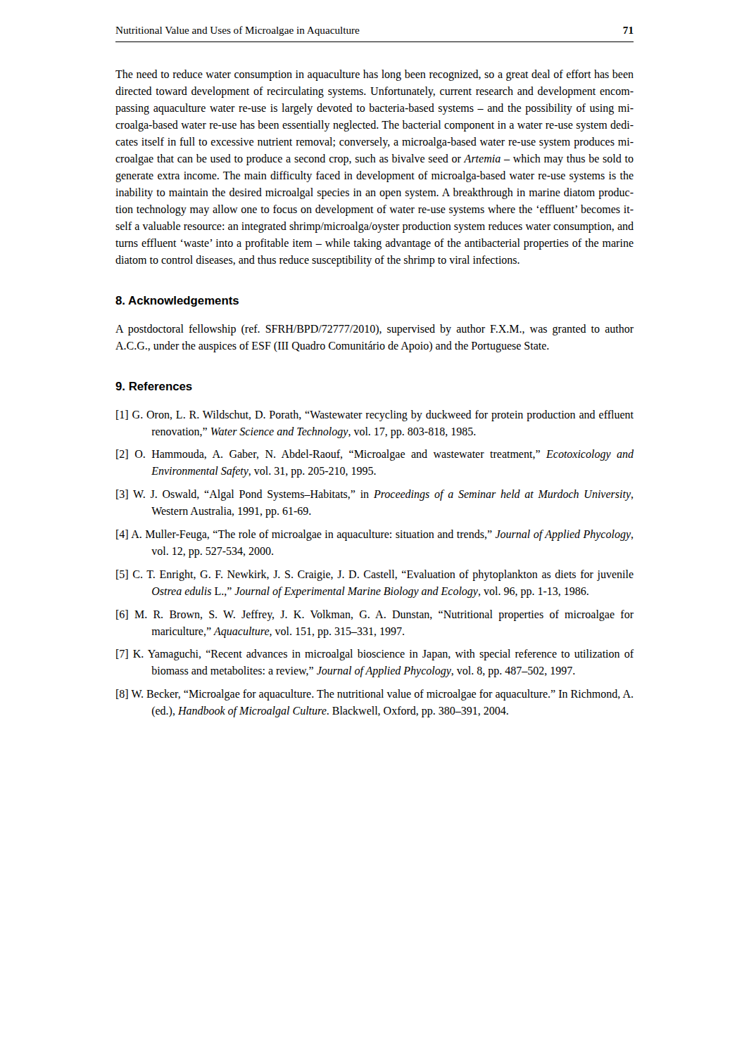Nutritional Value and Uses of Microalgae in Aquaculture 71
The need to reduce water consumption in aquaculture has long been recognized, so a great deal of effort has been directed toward development of recirculating systems. Unfortunately, current research and development encompassing aquaculture water re-use is largely devoted to bacteria-based systems – and the possibility of using microalga-based water re-use has been essentially neglected. The bacterial component in a water re-use system dedicates itself in full to excessive nutrient removal; conversely, a microalga-based water re-use system produces microalgae that can be used to produce a second crop, such as bivalve seed or Artemia – which may thus be sold to generate extra income. The main difficulty faced in development of microalga-based water re-use systems is the inability to maintain the desired microalgal species in an open system. A breakthrough in marine diatom production technology may allow one to focus on development of water re-use systems where the ‘effluent’ becomes itself a valuable resource: an integrated shrimp/microalga/oyster production system reduces water consumption, and turns effluent ‘waste’ into a profitable item – while taking advantage of the antibacterial properties of the marine diatom to control diseases, and thus reduce susceptibility of the shrimp to viral infections.
8. Acknowledgements
A postdoctoral fellowship (ref. SFRH/BPD/72777/2010), supervised by author F.X.M., was granted to author A.C.G., under the auspices of ESF (III Quadro Comunitário de Apoio) and the Portuguese State.
9. References
[1] G. Oron, L. R. Wildschut, D. Porath, “Wastewater recycling by duckweed for protein production and effluent renovation,” Water Science and Technology, vol. 17, pp. 803-818, 1985.
[2] O. Hammouda, A. Gaber, N. Abdel-Raouf, “Microalgae and wastewater treatment,” Ecotoxicology and Environmental Safety, vol. 31, pp. 205-210, 1995.
[3] W. J. Oswald, “Algal Pond Systems–Habitats,” in Proceedings of a Seminar held at Murdoch University, Western Australia, 1991, pp. 61-69.
[4] A. Muller-Feuga, “The role of microalgae in aquaculture: situation and trends,” Journal of Applied Phycology, vol. 12, pp. 527-534, 2000.
[5] C. T. Enright, G. F. Newkirk, J. S. Craigie, J. D. Castell, “Evaluation of phytoplankton as diets for juvenile Ostrea edulis L.,” Journal of Experimental Marine Biology and Ecology, vol. 96, pp. 1-13, 1986.
[6] M. R. Brown, S. W. Jeffrey, J. K. Volkman, G. A. Dunstan, “Nutritional properties of microalgae for mariculture,” Aquaculture, vol. 151, pp. 315–331, 1997.
[7] K. Yamaguchi, “Recent advances in microalgal bioscience in Japan, with special reference to utilization of biomass and metabolites: a review,” Journal of Applied Phycology, vol. 8, pp. 487–502, 1997.
[8] W. Becker, “Microalgae for aquaculture. The nutritional value of microalgae for aquaculture.” In Richmond, A. (ed.), Handbook of Microalgal Culture. Blackwell, Oxford, pp. 380–391, 2004.